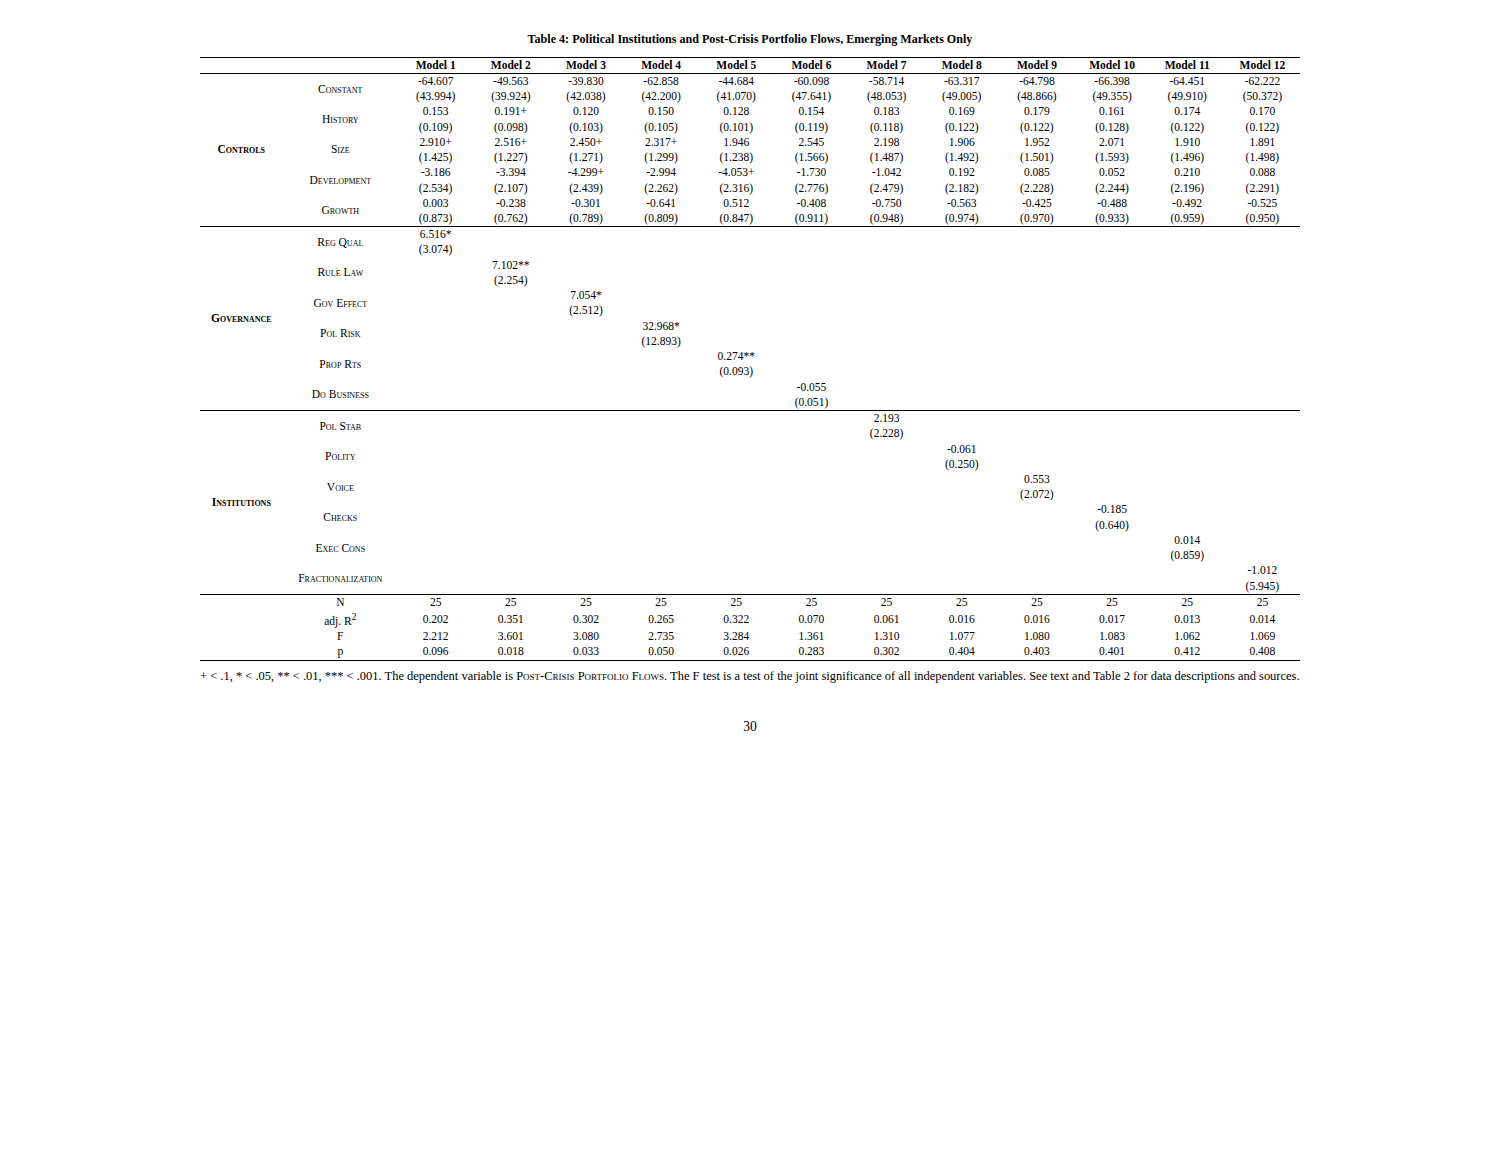Table 4: Political Institutions and Post-Crisis Portfolio Flows, Emerging Markets Only
| | | Model 1 | Model 2 | Model 3 | Model 4 | Model 5 | Model 6 | Model 7 | Model 8 | Model 9 | Model 10 | Model 11 | Model 12 |
| --- | --- | --- | --- | --- | --- | --- | --- | --- | --- | --- | --- | --- | --- |
| Controls | Constant | -64.607 | -49.563 | -39.830 | -62.858 | -44.684 | -60.098 | -58.714 | -63.317 | -64.798 | -66.398 | -64.451 | -62.222 |
| (43.994) | (39.924) | (42.038) | (42.200) | (41.070) | (47.641) | (48.053) | (49.005) | (48.866) | (49.355) | (49.910) | (50.372) |
| History | 0.153 | 0.191+ | 0.120 | 0.150 | 0.128 | 0.154 | 0.183 | 0.169 | 0.179 | 0.161 | 0.174 | 0.170 |
| (0.109) | (0.098) | (0.103) | (0.105) | (0.101) | (0.119) | (0.118) | (0.122) | (0.122) | (0.128) | (0.122) | (0.122) |
| Size | 2.910+ | 2.516+ | 2.450+ | 2.317+ | 1.946 | 2.545 | 2.198 | 1.906 | 1.952 | 2.071 | 1.910 | 1.891 |
| (1.425) | (1.227) | (1.271) | (1.299) | (1.238) | (1.566) | (1.487) | (1.492) | (1.501) | (1.593) | (1.496) | (1.498) |
| Development | -3.186 | -3.394 | -4.299+ | -2.994 | -4.053+ | -1.730 | -1.042 | 0.192 | 0.085 | 0.052 | 0.210 | 0.088 |
| (2.534) | (2.107) | (2.439) | (2.262) | (2.316) | (2.776) | (2.479) | (2.182) | (2.228) | (2.244) | (2.196) | (2.291) |
| Growth | 0.003 | -0.238 | -0.301 | -0.641 | 0.512 | -0.408 | -0.750 | -0.563 | -0.425 | -0.488 | -0.492 | -0.525 |
| (0.873) | (0.762) | (0.789) | (0.809) | (0.847) | (0.911) | (0.948) | (0.974) | (0.970) | (0.933) | (0.959) | (0.950) |
| Governance | Reg Qual | 6.516* | | | | | | | | | | | |
| (3.074) | | | | | | | | | | | |
| Rule Law | | 7.102** | | | | | | | | | | |
| | (2.254) | | | | | | | | | | |
| Gov Effect | | | 7.054* | | | | | | | | | |
| | | (2.512) | | | | | | | | | |
| Pol Risk | | | | 32.968* | | | | | | | | |
| | | | (12.893) | | | | | | | | |
| Prop Rts | | | | | 0.274** | | | | | | | |
| | | | | (0.093) | | | | | | | |
| Do Business | | | | | | -0.055 | | | | | | |
| | | | | | (0.051) | | | | | | |
| Institutions | Pol Stab | | | | | | | 2.193 | | | | | |
| | | | | | | (2.228) | | | | | |
| Polity | | | | | | | | -0.061 | | | | |
| | | | | | | | (0.250) | | | | |
| Voice | | | | | | | | | 0.553 | | | |
| | | | | | | | | (2.072) | | | |
| Checks | | | | | | | | | | -0.185 | | |
| | | | | | | | | | (0.640) | | |
| Exec Cons | | | | | | | | | | | 0.014 | |
| | | | | | | | | | | (0.859) | |
| Fractionalization | | | | | | | | | | | | -1.012 |
| | | | | | | | | | | | (5.945) |
| | N | 25 | 25 | 25 | 25 | 25 | 25 | 25 | 25 | 25 | 25 | 25 | 25 |
| | adj. R 2 | 0.202 | 0.351 | 0.302 | 0.265 | 0.322 | 0.070 | 0.061 | 0.016 | 0.016 | 0.017 | 0.013 | 0.014 |
| | F | 2.212 | 3.601 | 3.080 | 2.735 | 3.284 | 1.361 | 1.310 | 1.077 | 1.080 | 1.083 | 1.062 | 1.069 |
| | p | 0.096 | 0.018 | 0.033 | 0.050 | 0.026 | 0.283 | 0.302 | 0.404 | 0.403 | 0.401 | 0.412 | 0.408 |
+ < .1, * < .05, ** < .01, *** < .001. The dependent variable is Post-Crisis Portfolio Flows. The F test is a test of the joint significance of all independent variables. See text and Table 2 for data descriptions and sources.
30